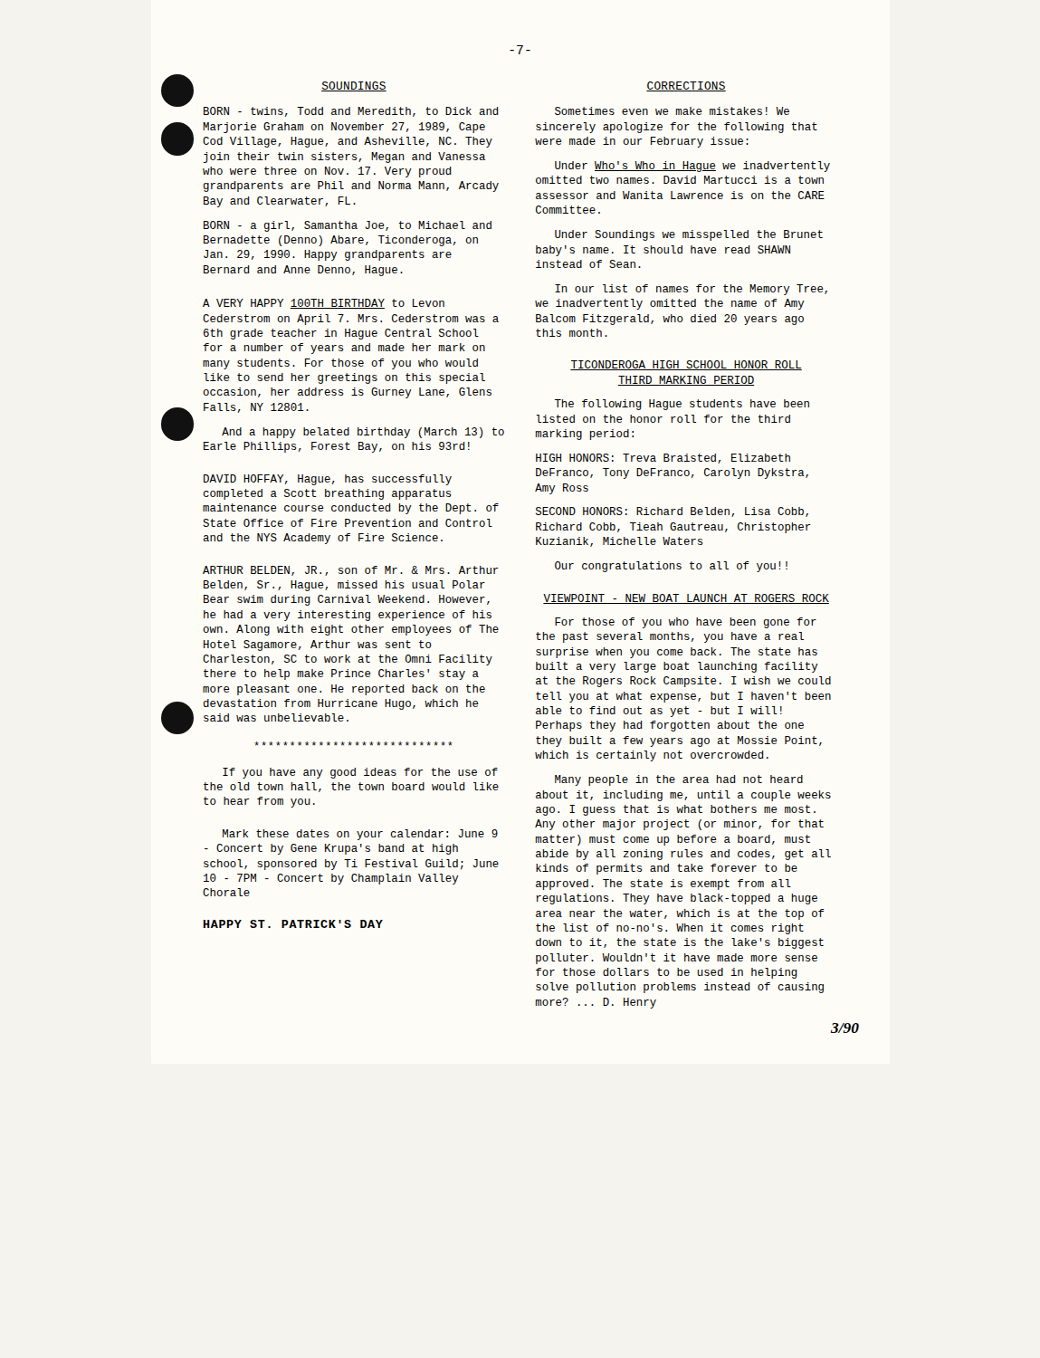-7-
SOUNDINGS
BORN - twins, Todd and Meredith, to Dick and Marjorie Graham on November 27, 1989, Cape Cod Village, Hague, and Asheville, NC. They join their twin sisters, Megan and Vanessa who were three on Nov. 17. Very proud grandparents are Phil and Norma Mann, Arcady Bay and Clearwater, FL.
BORN - a girl, Samantha Joe, to Michael and Bernadette (Denno) Abare, Ticonderoga, on Jan. 29, 1990. Happy grandparents are Bernard and Anne Denno, Hague.
A VERY HAPPY 100TH BIRTHDAY to Levon Cederstrom on April 7. Mrs. Cederstrom was a 6th grade teacher in Hague Central School for a number of years and made her mark on many students. For those of you who would like to send her greetings on this special occasion, her address is Gurney Lane, Glens Falls, NY 12801.
And a happy belated birthday (March 13) to Earle Phillips, Forest Bay, on his 93rd!
DAVID HOFFAY, Hague, has successfully completed a Scott breathing apparatus maintenance course conducted by the Dept. of State Office of Fire Prevention and Control and the NYS Academy of Fire Science.
ARTHUR BELDEN, JR., son of Mr. & Mrs. Arthur Belden, Sr., Hague, missed his usual Polar Bear swim during Carnival Weekend. However, he had a very interesting experience of his own. Along with eight other employees of The Hotel Sagamore, Arthur was sent to Charleston, SC to work at the Omni Facility there to help make Prince Charles' stay a more pleasant one. He reported back on the devastation from Hurricane Hugo, which he said was unbelievable.
****************************
If you have any good ideas for the use of the old town hall, the town board would like to hear from you.
Mark these dates on your calendar: June 9 - Concert by Gene Krupa's band at high school, sponsored by Ti Festival Guild; June 10 - 7PM - Concert by Champlain Valley Chorale
HAPPY ST. PATRICK'S DAY
CORRECTIONS
Sometimes even we make mistakes! We sincerely apologize for the following that were made in our February issue:
Under Who's Who in Hague we inadvertently omitted two names. David Martucci is a town assessor and Wanita Lawrence is on the CARE Committee.
Under Soundings we misspelled the Brunet baby's name. It should have read SHAWN instead of Sean.
In our list of names for the Memory Tree, we inadvertently omitted the name of Amy Balcom Fitzgerald, who died 20 years ago this month.
TICONDEROGA HIGH SCHOOL HONOR ROLL
THIRD MARKING PERIOD
The following Hague students have been listed on the honor roll for the third marking period:
HIGH HONORS: Treva Braisted, Elizabeth DeFranco, Tony DeFranco, Carolyn Dykstra, Amy Ross
SECOND HONORS: Richard Belden, Lisa Cobb, Richard Cobb, Tieah Gautreau, Christopher Kuzianik, Michelle Waters
Our congratulations to all of you!!
VIEWPOINT - NEW BOAT LAUNCH AT ROGERS ROCK
For those of you who have been gone for the past several months, you have a real surprise when you come back. The state has built a very large boat launching facility at the Rogers Rock Campsite. I wish we could tell you at what expense, but I haven't been able to find out as yet - but I will! Perhaps they had forgotten about the one they built a few years ago at Mossie Point, which is certainly not overcrowded.
Many people in the area had not heard about it, including me, until a couple weeks ago. I guess that is what bothers me most. Any other major project (or minor, for that matter) must come up before a board, must abide by all zoning rules and codes, get all kinds of permits and take forever to be approved. The state is exempt from all regulations. They have black-topped a huge area near the water, which is at the top of the list of no-no's. When it comes right down to it, the state is the lake's biggest polluter. Wouldn't it have made more sense for those dollars to be used in helping solve pollution problems instead of causing more? ... D. Henry
3/90